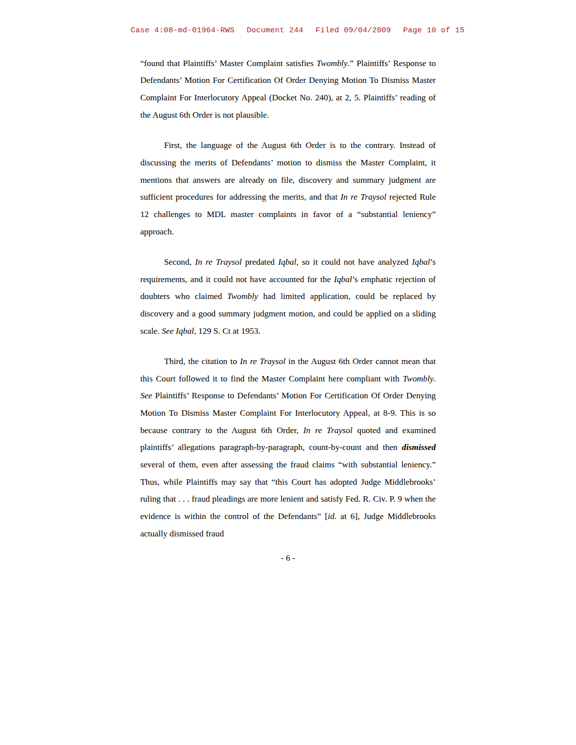Case 4:08-md-01964-RWS Document 244 Filed 09/04/2009 Page 10 of 15
“found that Plaintiffs’ Master Complaint satisfies Twombly.” Plaintiffs’ Response to Defendants’ Motion For Certification Of Order Denying Motion To Dismiss Master Complaint For Interlocutory Appeal (Docket No. 240), at 2, 5. Plaintiffs’ reading of the August 6th Order is not plausible.
First, the language of the August 6th Order is to the contrary. Instead of discussing the merits of Defendants’ motion to dismiss the Master Complaint, it mentions that answers are already on file, discovery and summary judgment are sufficient procedures for addressing the merits, and that In re Traysol rejected Rule 12 challenges to MDL master complaints in favor of a “substantial leniency” approach.
Second, In re Traysol predated Iqbal, so it could not have analyzed Iqbal’s requirements, and it could not have accounted for the Iqbal’s emphatic rejection of doubters who claimed Twombly had limited application, could be replaced by discovery and a good summary judgment motion, and could be applied on a sliding scale. See Iqbal, 129 S. Ct at 1953.
Third, the citation to In re Traysol in the August 6th Order cannot mean that this Court followed it to find the Master Complaint here compliant with Twombly. See Plaintiffs’ Response to Defendants’ Motion For Certification Of Order Denying Motion To Dismiss Master Complaint For Interlocutory Appeal, at 8-9. This is so because contrary to the August 6th Order, In re Traysol quoted and examined plaintiffs’ allegations paragraph-by-paragraph, count-by-count and then dismissed several of them, even after assessing the fraud claims “with substantial leniency.” Thus, while Plaintiffs may say that “this Court has adopted Judge Middlebrooks’ ruling that . . . fraud pleadings are more lenient and satisfy Fed. R. Civ. P. 9 when the evidence is within the control of the Defendants” [id. at 6], Judge Middlebrooks actually dismissed fraud
- 6 -